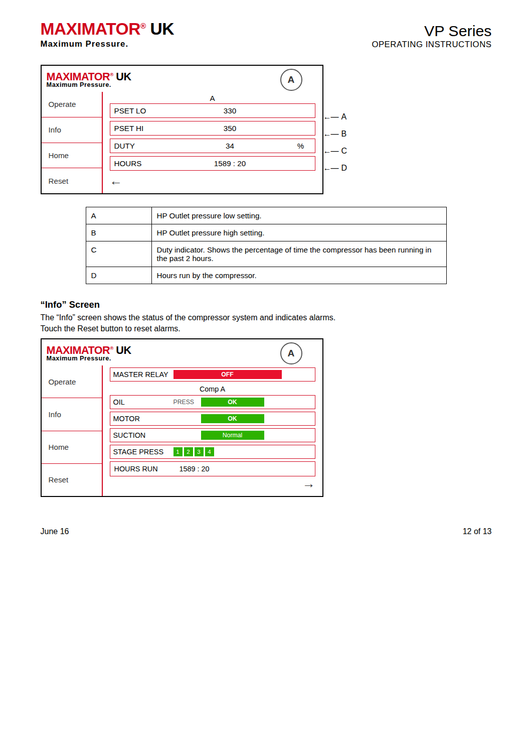MAXIMATOR® UK
Maximum Pressure.
VP Series
OPERATING INSTRUCTIONS
MAXIMATOR® UK
Maximum Pressure.
A
Operate
Info
Home
Reset
A
PSET LO 330
PSET HI 350
DUTY 34%
HOURS 1589 : 20
←
←— A
←— B
←— C
←— D
| A | HP Outlet pressure low setting. |
| B | HP Outlet pressure high setting. |
| C | Duty indicator. Shows the percentage of time the compressor has been running in the past 2 hours. |
| D | Hours run by the compressor. |
“Info” Screen
The “Info” screen shows the status of the compressor system and indicates alarms.
Touch the Reset button to reset alarms.
MAXIMATOR® UK
Maximum Pressure.
A
Operate
Info
Home
Reset
MASTER RELAY OFF
Comp A
OIL PRESS OK
MOTOR OK
SUCTION Normal
STAGE PRESS 1234
HOURS RUN 1589 : 20
→
June 16
12 of 13